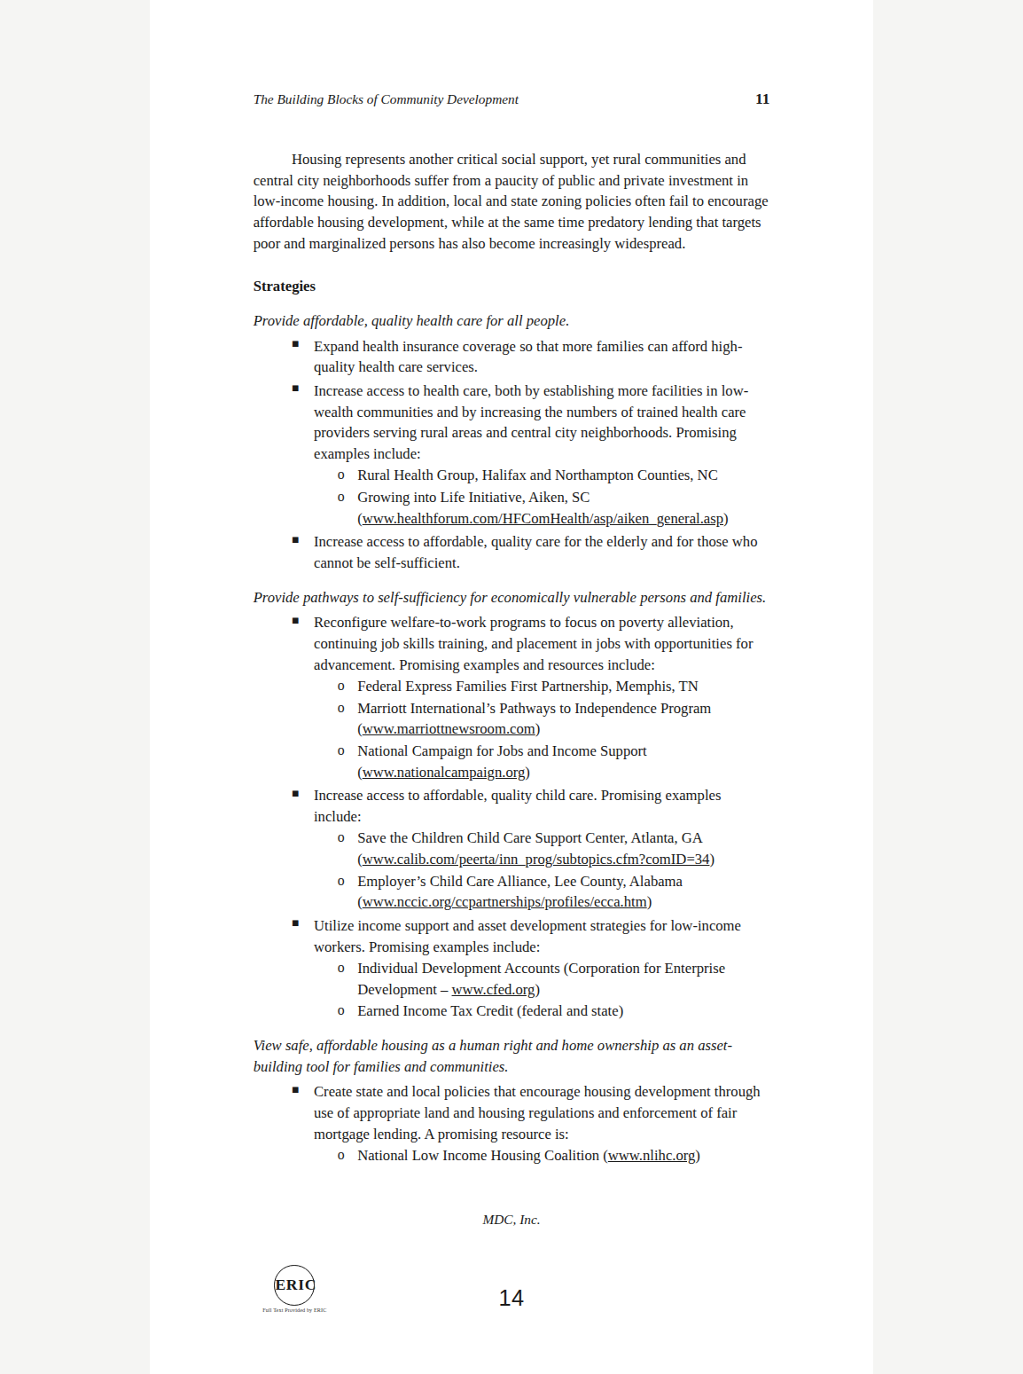The Building Blocks of Community Development 11
Housing represents another critical social support, yet rural communities and central city neighborhoods suffer from a paucity of public and private investment in low-income housing. In addition, local and state zoning policies often fail to encourage affordable housing development, while at the same time predatory lending that targets poor and marginalized persons has also become increasingly widespread.
Strategies
Provide affordable, quality health care for all people.
Expand health insurance coverage so that more families can afford high-quality health care services.
Increase access to health care, both by establishing more facilities in low-wealth communities and by increasing the numbers of trained health care providers serving rural areas and central city neighborhoods. Promising examples include:
Rural Health Group, Halifax and Northampton Counties, NC
Growing into Life Initiative, Aiken, SC
(www.healthforum.com/HFComHealth/asp/aiken_general.asp)
Increase access to affordable, quality care for the elderly and for those who cannot be self-sufficient.
Provide pathways to self-sufficiency for economically vulnerable persons and families.
Reconfigure welfare-to-work programs to focus on poverty alleviation, continuing job skills training, and placement in jobs with opportunities for advancement. Promising examples and resources include:
Federal Express Families First Partnership, Memphis, TN
Marriott International’s Pathways to Independence Program
(www.marriottnewsroom.com)
National Campaign for Jobs and Income Support
(www.nationalcampaign.org)
Increase access to affordable, quality child care. Promising examples include:
Save the Children Child Care Support Center, Atlanta, GA
(www.calib.com/peerta/inn_prog/subtopics.cfm?comID=34)
Employer’s Child Care Alliance, Lee County, Alabama
(www.nccic.org/ccpartnerships/profiles/ecca.htm)
Utilize income support and asset development strategies for low-income workers. Promising examples include:
Individual Development Accounts (Corporation for Enterprise Development – www.cfed.org)
Earned Income Tax Credit (federal and state)
View safe, affordable housing as a human right and home ownership as an asset-building tool for families and communities.
Create state and local policies that encourage housing development through use of appropriate land and housing regulations and enforcement of fair mortgage lending. A promising resource is:
National Low Income Housing Coalition (www.nlihc.org)
MDC, Inc.
ERIC
Full Text Provided by ERIC
14